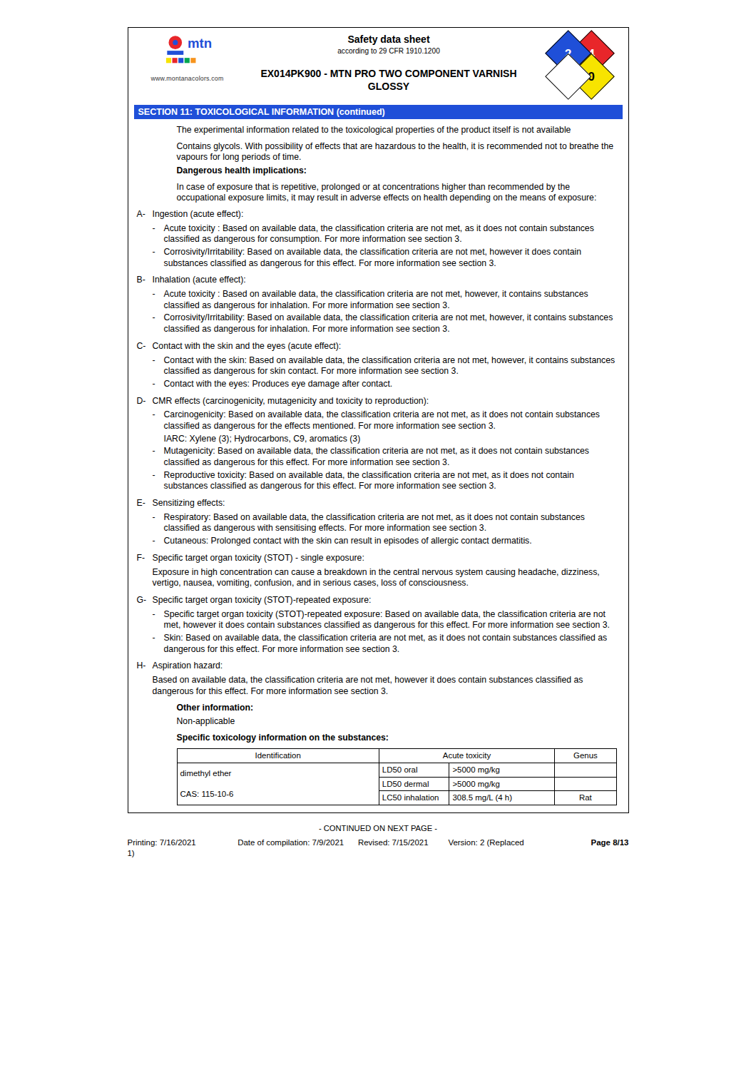mtn
www.montanacolors.com
Safety data sheet
according to 29 CFR 1910.1200
EX014PK900 - MTN PRO TWO COMPONENT VARNISH GLOSSY
4
2
0
SECTION 11: TOXICOLOGICAL INFORMATION (continued)
The experimental information related to the toxicological properties of the product itself is not available
Contains glycols. With possibility of effects that are hazardous to the health, it is recommended not to breathe the vapours for long periods of time.
Dangerous health implications:
In case of exposure that is repetitive, prolonged or at concentrations higher than recommended by the occupational exposure limits, it may result in adverse effects on health depending on the means of exposure:
A-
Ingestion (acute effect):
-
Acute toxicity : Based on available data, the classification criteria are not met, as it does not contain substances classified as dangerous for consumption. For more information see section 3.
-
Corrosivity/Irritability: Based on available data, the classification criteria are not met, however it does contain substances classified as dangerous for this effect. For more information see section 3.
B-
Inhalation (acute effect):
-
Acute toxicity : Based on available data, the classification criteria are not met, however, it contains substances classified as dangerous for inhalation. For more information see section 3.
-
Corrosivity/Irritability: Based on available data, the classification criteria are not met, however, it contains substances classified as dangerous for inhalation. For more information see section 3.
C-
Contact with the skin and the eyes (acute effect):
-
Contact with the skin: Based on available data, the classification criteria are not met, however, it contains substances classified as dangerous for skin contact. For more information see section 3.
-
Contact with the eyes: Produces eye damage after contact.
D-
CMR effects (carcinogenicity, mutagenicity and toxicity to reproduction):
-
Carcinogenicity: Based on available data, the classification criteria are not met, as it does not contain substances classified as dangerous for the effects mentioned. For more information see section 3.
IARC: Xylene (3); Hydrocarbons, C9, aromatics (3)
-
Mutagenicity: Based on available data, the classification criteria are not met, as it does not contain substances classified as dangerous for this effect. For more information see section 3.
-
Reproductive toxicity: Based on available data, the classification criteria are not met, as it does not contain substances classified as dangerous for this effect. For more information see section 3.
E-
Sensitizing effects:
-
Respiratory: Based on available data, the classification criteria are not met, as it does not contain substances classified as dangerous with sensitising effects. For more information see section 3.
-
Cutaneous: Prolonged contact with the skin can result in episodes of allergic contact dermatitis.
F-
Specific target organ toxicity (STOT) - single exposure:
Exposure in high concentration can cause a breakdown in the central nervous system causing headache, dizziness, vertigo, nausea, vomiting, confusion, and in serious cases, loss of consciousness.
G-
Specific target organ toxicity (STOT)-repeated exposure:
-
Specific target organ toxicity (STOT)-repeated exposure: Based on available data, the classification criteria are not met, however it does contain substances classified as dangerous for this effect. For more information see section 3.
-
Skin: Based on available data, the classification criteria are not met, as it does not contain substances classified as dangerous for this effect. For more information see section 3.
H-
Aspiration hazard:
Based on available data, the classification criteria are not met, however it does contain substances classified as dangerous for this effect. For more information see section 3.
Other information:
Non-applicable
Specific toxicology information on the substances:
| Identification | Acute toxicity | Genus |
| --- | --- | --- |
| dimethyl ether CAS: 115-10-6 | LD50 oral | >5000 mg/kg | |
| LD50 dermal | >5000 mg/kg | |
| LC50 inhalation | 308.5 mg/L (4 h) | Rat |
- CONTINUED ON NEXT PAGE -
Printing: 7/16/2021
1)
Date of compilation: 7/9/2021
Revised: 7/15/2021
Version: 2 (Replaced
Page 8/13